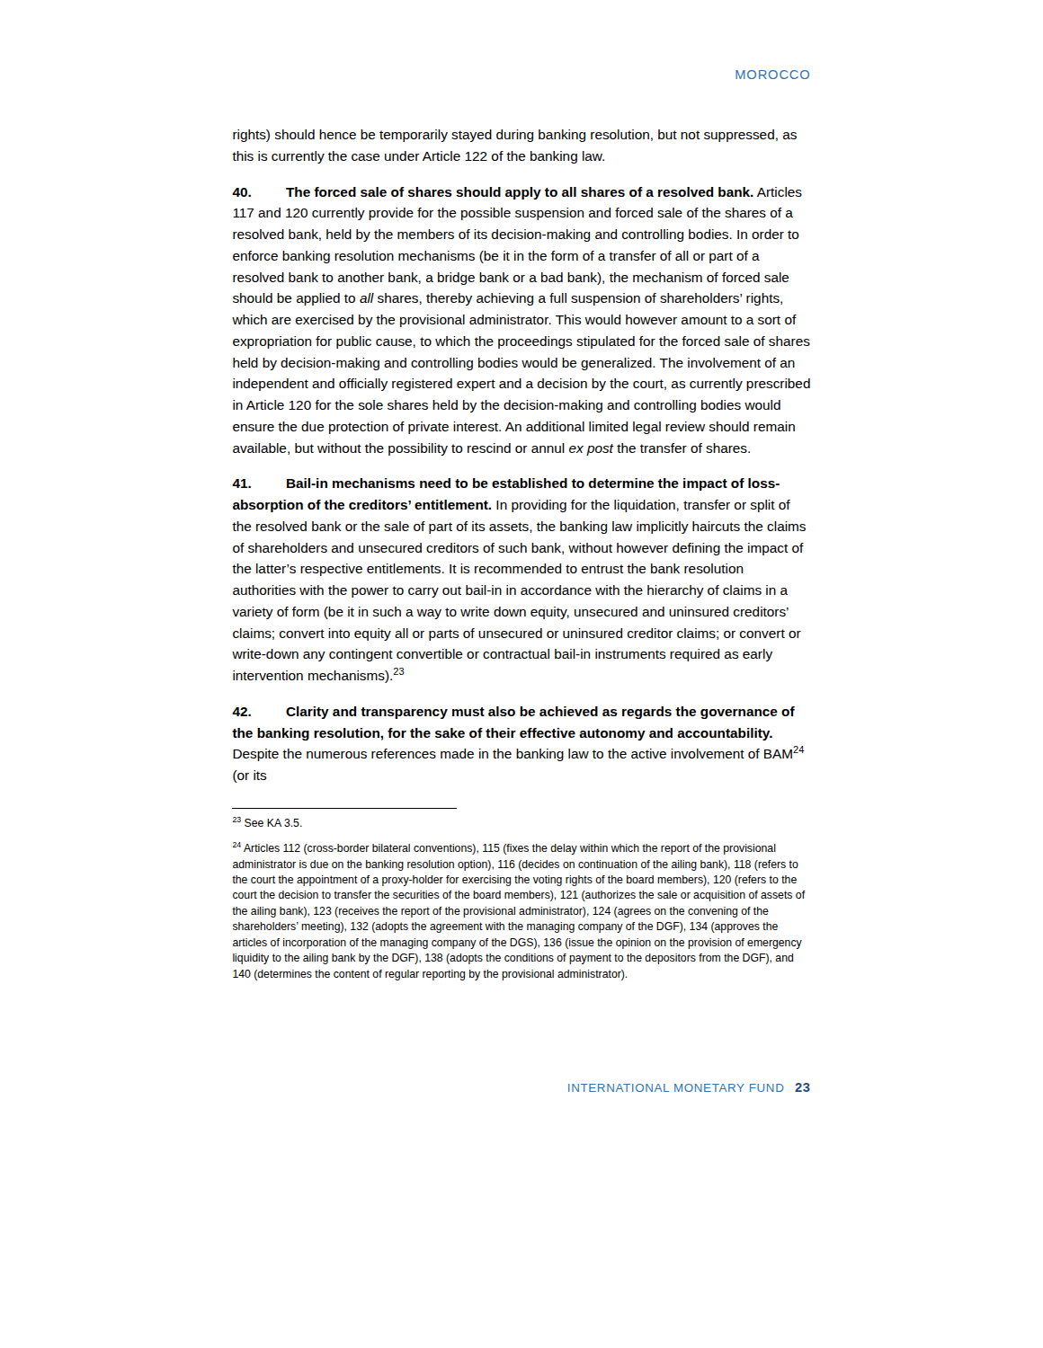MOROCCO
rights) should hence be temporarily stayed during banking resolution, but not suppressed, as this is currently the case under Article 122 of the banking law.
40. The forced sale of shares should apply to all shares of a resolved bank. Articles 117 and 120 currently provide for the possible suspension and forced sale of the shares of a resolved bank, held by the members of its decision-making and controlling bodies. In order to enforce banking resolution mechanisms (be it in the form of a transfer of all or part of a resolved bank to another bank, a bridge bank or a bad bank), the mechanism of forced sale should be applied to all shares, thereby achieving a full suspension of shareholders’ rights, which are exercised by the provisional administrator. This would however amount to a sort of expropriation for public cause, to which the proceedings stipulated for the forced sale of shares held by decision-making and controlling bodies would be generalized. The involvement of an independent and officially registered expert and a decision by the court, as currently prescribed in Article 120 for the sole shares held by the decision-making and controlling bodies would ensure the due protection of private interest. An additional limited legal review should remain available, but without the possibility to rescind or annul ex post the transfer of shares.
41. Bail-in mechanisms need to be established to determine the impact of loss-absorption of the creditors’ entitlement. In providing for the liquidation, transfer or split of the resolved bank or the sale of part of its assets, the banking law implicitly haircuts the claims of shareholders and unsecured creditors of such bank, without however defining the impact of the latter’s respective entitlements. It is recommended to entrust the bank resolution authorities with the power to carry out bail-in in accordance with the hierarchy of claims in a variety of form (be it in such a way to write down equity, unsecured and uninsured creditors’ claims; convert into equity all or parts of unsecured or uninsured creditor claims; or convert or write-down any contingent convertible or contractual bail-in instruments required as early intervention mechanisms).23
42. Clarity and transparency must also be achieved as regards the governance of the banking resolution, for the sake of their effective autonomy and accountability. Despite the numerous references made in the banking law to the active involvement of BAM24 (or its
23 See KA 3.5.
24 Articles 112 (cross-border bilateral conventions), 115 (fixes the delay within which the report of the provisional administrator is due on the banking resolution option), 116 (decides on continuation of the ailing bank), 118 (refers to the court the appointment of a proxy-holder for exercising the voting rights of the board members), 120 (refers to the court the decision to transfer the securities of the board members), 121 (authorizes the sale or acquisition of assets of the ailing bank), 123 (receives the report of the provisional administrator), 124 (agrees on the convening of the shareholders’ meeting), 132 (adopts the agreement with the managing company of the DGF), 134 (approves the articles of incorporation of the managing company of the DGS), 136 (issue the opinion on the provision of emergency liquidity to the ailing bank by the DGF), 138 (adopts the conditions of payment to the depositors from the DGF), and 140 (determines the content of regular reporting by the provisional administrator).
INTERNATIONAL MONETARY FUND23